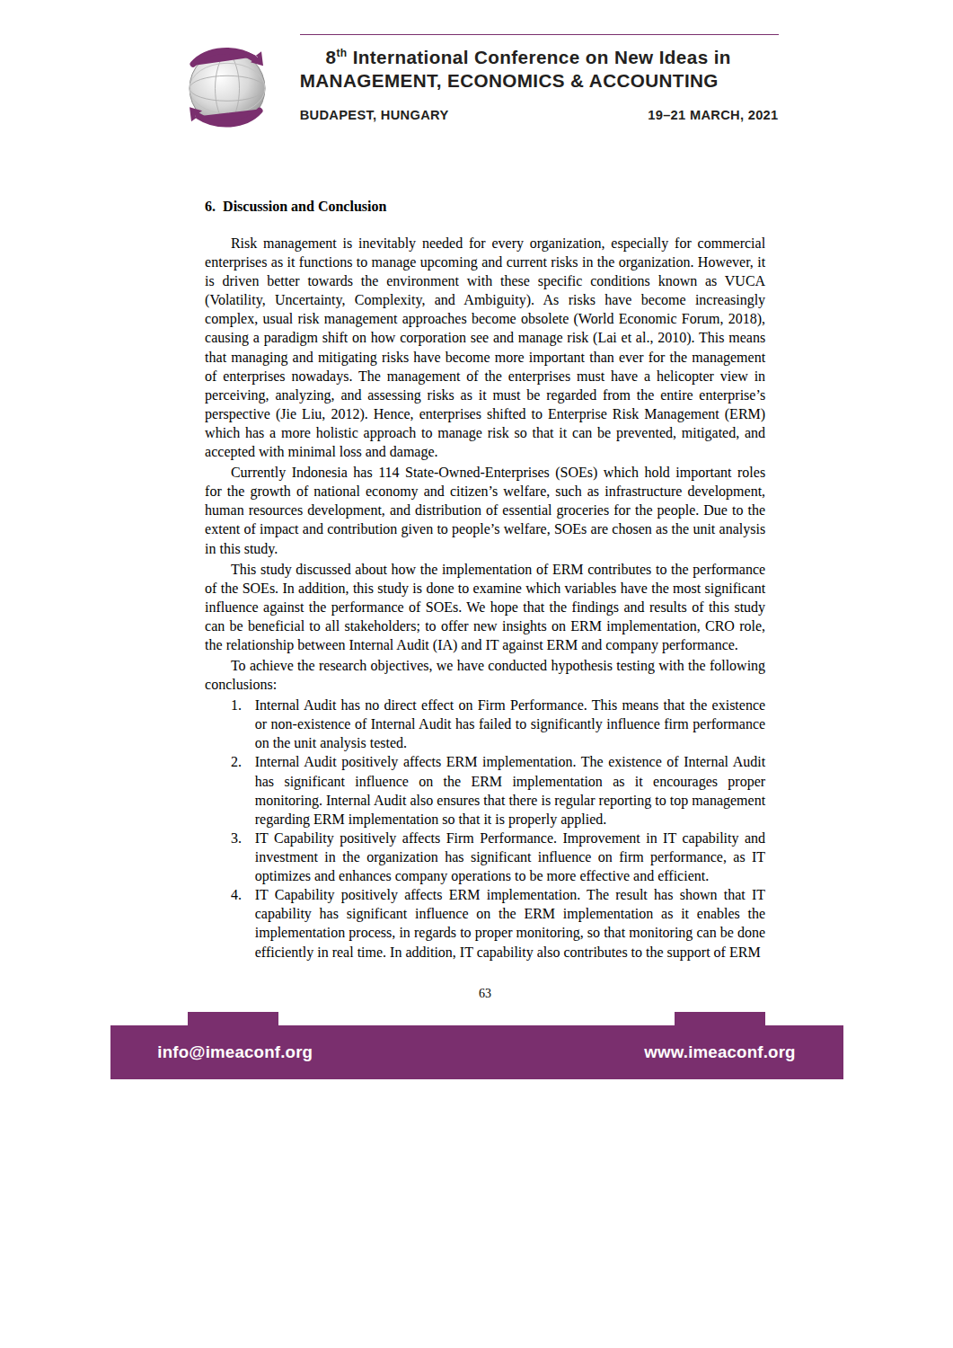8th International Conference on New Ideas in
MANAGEMENT, ECONOMICS & ACCOUNTING
BUDAPEST, HUNGARY 19–21 MARCH, 2021
6. Discussion and Conclusion
Risk management is inevitably needed for every organization, especially for commercial enterprises as it functions to manage upcoming and current risks in the organization. However, it is driven better towards the environment with these specific conditions known as VUCA (Volatility, Uncertainty, Complexity, and Ambiguity). As risks have become increasingly complex, usual risk management approaches become obsolete (World Economic Forum, 2018), causing a paradigm shift on how corporation see and manage risk (Lai et al., 2010). This means that managing and mitigating risks have become more important than ever for the management of enterprises nowadays. The management of the enterprises must have a helicopter view in perceiving, analyzing, and assessing risks as it must be regarded from the entire enterprise’s perspective (Jie Liu, 2012). Hence, enterprises shifted to Enterprise Risk Management (ERM) which has a more holistic approach to manage risk so that it can be prevented, mitigated, and accepted with minimal loss and damage.
Currently Indonesia has 114 State-Owned-Enterprises (SOEs) which hold important roles for the growth of national economy and citizen’s welfare, such as infrastructure development, human resources development, and distribution of essential groceries for the people. Due to the extent of impact and contribution given to people’s welfare, SOEs are chosen as the unit analysis in this study.
This study discussed about how the implementation of ERM contributes to the performance of the SOEs. In addition, this study is done to examine which variables have the most significant influence against the performance of SOEs. We hope that the findings and results of this study can be beneficial to all stakeholders; to offer new insights on ERM implementation, CRO role, the relationship between Internal Audit (IA) and IT against ERM and company performance.
To achieve the research objectives, we have conducted hypothesis testing with the following conclusions:
Internal Audit has no direct effect on Firm Performance. This means that the existence or non-existence of Internal Audit has failed to significantly influence firm performance on the unit analysis tested.
Internal Audit positively affects ERM implementation. The existence of Internal Audit has significant influence on the ERM implementation as it encourages proper monitoring. Internal Audit also ensures that there is regular reporting to top management regarding ERM implementation so that it is properly applied.
IT Capability positively affects Firm Performance. Improvement in IT capability and investment in the organization has significant influence on firm performance, as IT optimizes and enhances company operations to be more effective and efficient.
IT Capability positively affects ERM implementation. The result has shown that IT capability has significant influence on the ERM implementation as it enables the implementation process, in regards to proper monitoring, so that monitoring can be done efficiently in real time. In addition, IT capability also contributes to the support of ERM
63
info@imeaconf.org www.imeaconf.org